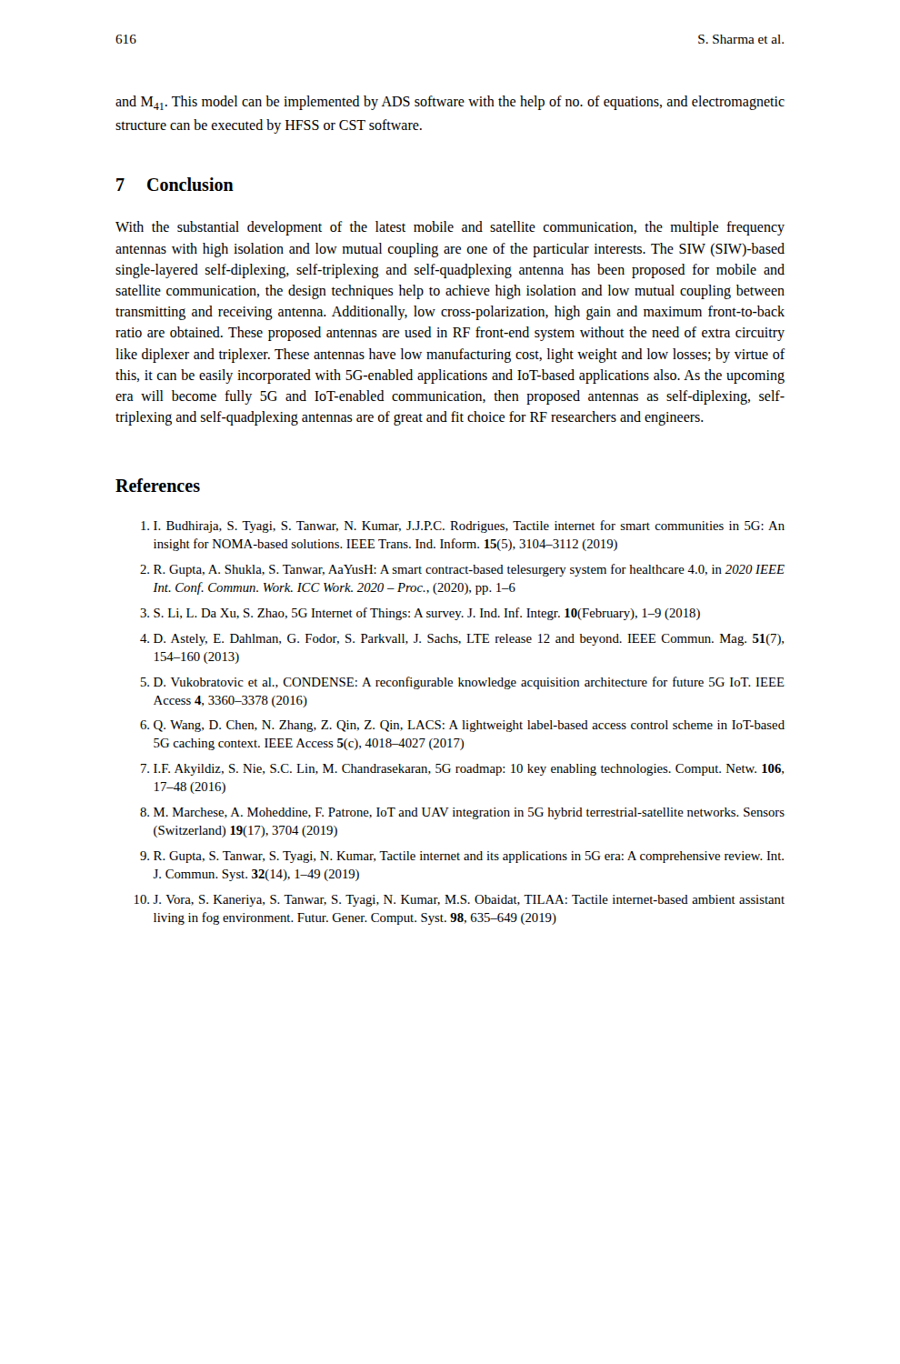616 S. Sharma et al.
and M41. This model can be implemented by ADS software with the help of no. of equations, and electromagnetic structure can be executed by HFSS or CST software.
7 Conclusion
With the substantial development of the latest mobile and satellite communication, the multiple frequency antennas with high isolation and low mutual coupling are one of the particular interests. The SIW (SIW)-based single-layered self-diplexing, self-triplexing and self-quadplexing antenna has been proposed for mobile and satellite communication, the design techniques help to achieve high isolation and low mutual coupling between transmitting and receiving antenna. Additionally, low cross-polarization, high gain and maximum front-to-back ratio are obtained. These proposed antennas are used in RF front-end system without the need of extra circuitry like diplexer and triplexer. These antennas have low manufacturing cost, light weight and low losses; by virtue of this, it can be easily incorporated with 5G-enabled applications and IoT-based applications also. As the upcoming era will become fully 5G and IoT-enabled communication, then proposed antennas as self-diplexing, self-triplexing and self-quadplexing antennas are of great and fit choice for RF researchers and engineers.
References
I. Budhiraja, S. Tyagi, S. Tanwar, N. Kumar, J.J.P.C. Rodrigues, Tactile internet for smart communities in 5G: An insight for NOMA-based solutions. IEEE Trans. Ind. Inform. 15(5), 3104–3112 (2019)
R. Gupta, A. Shukla, S. Tanwar, AaYusH: A smart contract-based telesurgery system for healthcare 4.0, in 2020 IEEE Int. Conf. Commun. Work. ICC Work. 2020 – Proc., (2020), pp. 1–6
S. Li, L. Da Xu, S. Zhao, 5G Internet of Things: A survey. J. Ind. Inf. Integr. 10(February), 1–9 (2018)
D. Astely, E. Dahlman, G. Fodor, S. Parkvall, J. Sachs, LTE release 12 and beyond. IEEE Commun. Mag. 51(7), 154–160 (2013)
D. Vukobratovic et al., CONDENSE: A reconfigurable knowledge acquisition architecture for future 5G IoT. IEEE Access 4, 3360–3378 (2016)
Q. Wang, D. Chen, N. Zhang, Z. Qin, Z. Qin, LACS: A lightweight label-based access control scheme in IoT-based 5G caching context. IEEE Access 5(c), 4018–4027 (2017)
I.F. Akyildiz, S. Nie, S.C. Lin, M. Chandrasekaran, 5G roadmap: 10 key enabling technologies. Comput. Netw. 106, 17–48 (2016)
M. Marchese, A. Moheddine, F. Patrone, IoT and UAV integration in 5G hybrid terrestrial-satellite networks. Sensors (Switzerland) 19(17), 3704 (2019)
R. Gupta, S. Tanwar, S. Tyagi, N. Kumar, Tactile internet and its applications in 5G era: A comprehensive review. Int. J. Commun. Syst. 32(14), 1–49 (2019)
J. Vora, S. Kaneriya, S. Tanwar, S. Tyagi, N. Kumar, M.S. Obaidat, TILAA: Tactile internet-based ambient assistant living in fog environment. Futur. Gener. Comput. Syst. 98, 635–649 (2019)